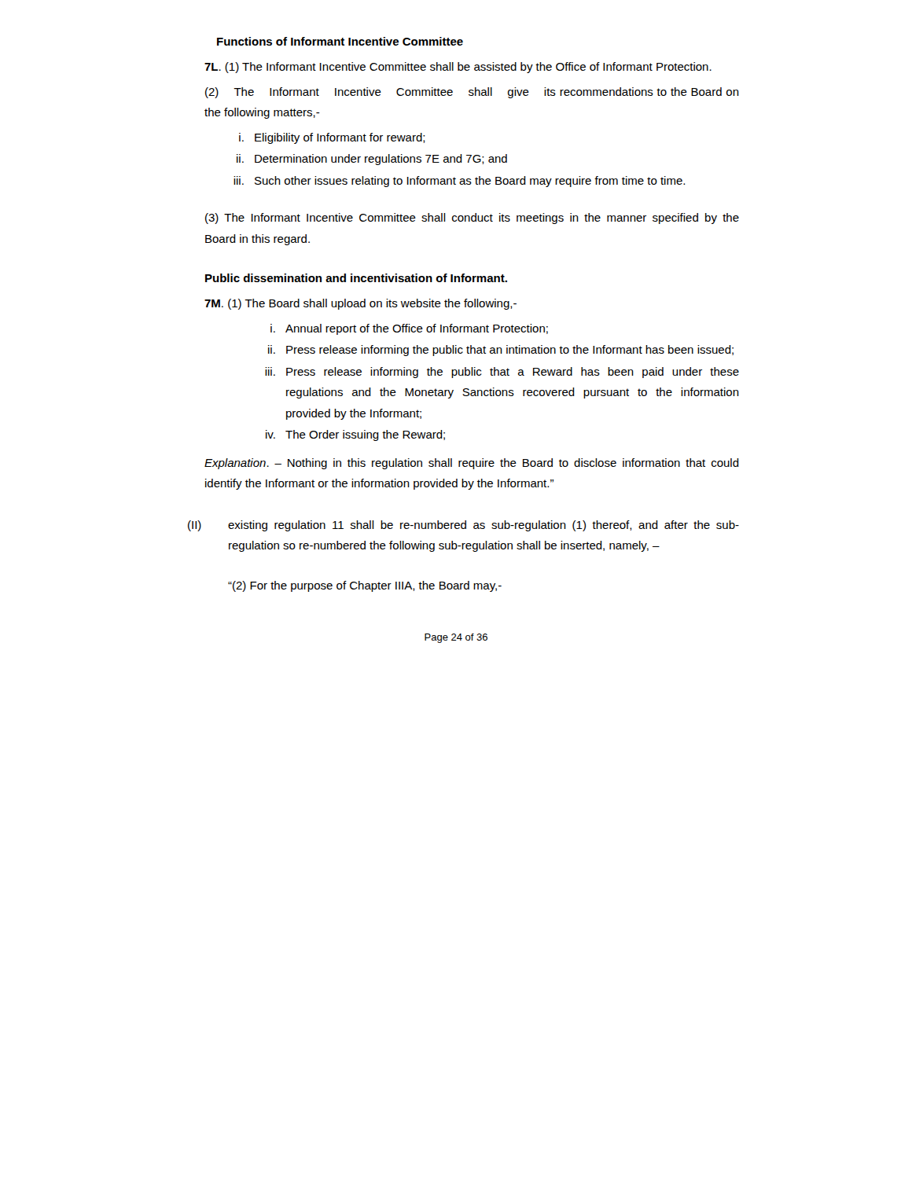Functions of Informant Incentive Committee
7L. (1) The Informant Incentive Committee shall be assisted by the Office of Informant Protection.
(2) The Informant Incentive Committee shall give its recommendations to the Board on the following matters,-
Eligibility of Informant for reward;
Determination under regulations 7E and 7G; and
Such other issues relating to Informant as the Board may require from time to time.
(3) The Informant Incentive Committee shall conduct its meetings in the manner specified by the Board in this regard.
Public dissemination and incentivisation of Informant.
7M. (1) The Board shall upload on its website the following,-
Annual report of the Office of Informant Protection;
Press release informing the public that an intimation to the Informant has been issued;
Press release informing the public that a Reward has been paid under these regulations and the Monetary Sanctions recovered pursuant to the information provided by the Informant;
The Order issuing the Reward;
Explanation. – Nothing in this regulation shall require the Board to disclose information that could identify the Informant or the information provided by the Informant.”
(II)
existing regulation 11 shall be re-numbered as sub-regulation (1) thereof, and after the sub-regulation so re-numbered the following sub-regulation shall be inserted, namely, –
“(2) For the purpose of Chapter IIIA, the Board may,-
Page 24 of 36